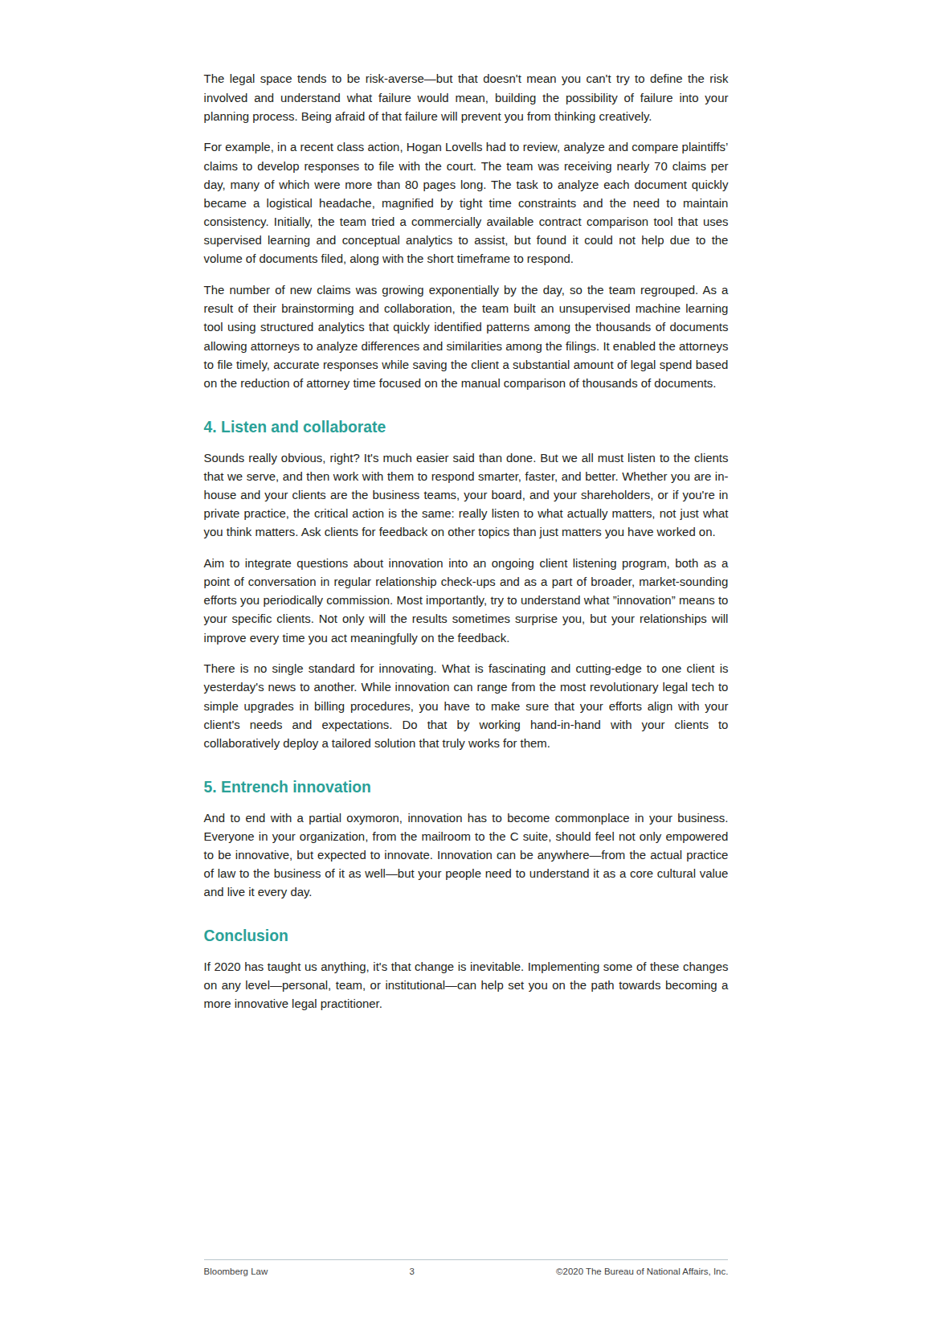The legal space tends to be risk-averse—but that doesn't mean you can't try to define the risk involved and understand what failure would mean, building the possibility of failure into your planning process. Being afraid of that failure will prevent you from thinking creatively.
For example, in a recent class action, Hogan Lovells had to review, analyze and compare plaintiffs’ claims to develop responses to file with the court. The team was receiving nearly 70 claims per day, many of which were more than 80 pages long. The task to analyze each document quickly became a logistical headache, magnified by tight time constraints and the need to maintain consistency. Initially, the team tried a commercially available contract comparison tool that uses supervised learning and conceptual analytics to assist, but found it could not help due to the volume of documents filed, along with the short timeframe to respond.
The number of new claims was growing exponentially by the day, so the team regrouped. As a result of their brainstorming and collaboration, the team built an unsupervised machine learning tool using structured analytics that quickly identified patterns among the thousands of documents allowing attorneys to analyze differences and similarities among the filings. It enabled the attorneys to file timely, accurate responses while saving the client a substantial amount of legal spend based on the reduction of attorney time focused on the manual comparison of thousands of documents.
4. Listen and collaborate
Sounds really obvious, right? It's much easier said than done. But we all must listen to the clients that we serve, and then work with them to respond smarter, faster, and better. Whether you are in-house and your clients are the business teams, your board, and your shareholders, or if you're in private practice, the critical action is the same: really listen to what actually matters, not just what you think matters. Ask clients for feedback on other topics than just matters you have worked on.
Aim to integrate questions about innovation into an ongoing client listening program, both as a point of conversation in regular relationship check-ups and as a part of broader, market-sounding efforts you periodically commission. Most importantly, try to understand what ”innovation” means to your specific clients. Not only will the results sometimes surprise you, but your relationships will improve every time you act meaningfully on the feedback.
There is no single standard for innovating. What is fascinating and cutting-edge to one client is yesterday's news to another. While innovation can range from the most revolutionary legal tech to simple upgrades in billing procedures, you have to make sure that your efforts align with your client's needs and expectations. Do that by working hand-in-hand with your clients to collaboratively deploy a tailored solution that truly works for them.
5. Entrench innovation
And to end with a partial oxymoron, innovation has to become commonplace in your business. Everyone in your organization, from the mailroom to the C suite, should feel not only empowered to be innovative, but expected to innovate. Innovation can be anywhere—from the actual practice of law to the business of it as well—but your people need to understand it as a core cultural value and live it every day.
Conclusion
If 2020 has taught us anything, it's that change is inevitable. Implementing some of these changes on any level—personal, team, or institutional—can help set you on the path towards becoming a more innovative legal practitioner.
Bloomberg Law 3 ©2020 The Bureau of National Affairs, Inc.